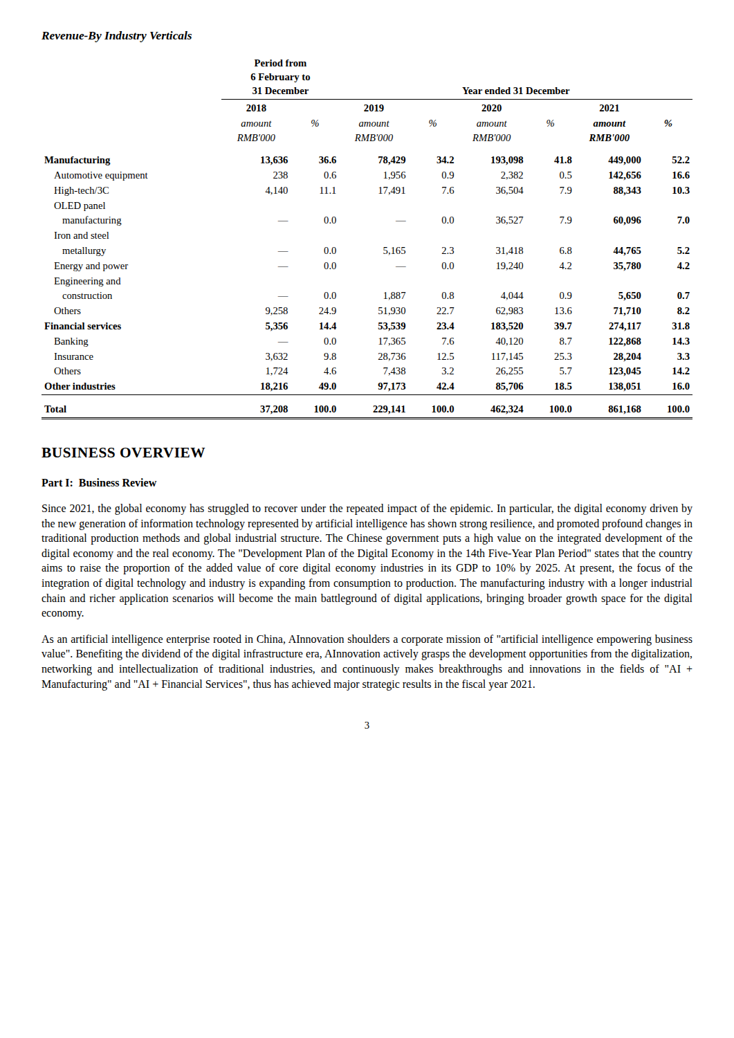Revenue-By Industry Verticals
| | Period from 6 February to 31 December | Year ended 31 December |
| | 2018 | | 2019 | | 2020 | | 2021 | |
| | amount | % | amount | % | amount | % | amount | % |
| | RMB'000 | | RMB'000 | | RMB'000 | | RMB'000 | |
| Manufacturing | 13,636 | 36.6 | 78,429 | 34.2 | 193,098 | 41.8 | 449,000 | 52.2 |
| Automotive equipment | 238 | 0.6 | 1,956 | 0.9 | 2,382 | 0.5 | 142,656 | 16.6 |
| High-tech/3C | 4,140 | 11.1 | 17,491 | 7.6 | 36,504 | 7.9 | 88,343 | 10.3 |
| OLED panel | | | | | | | | |
| manufacturing | — | 0.0 | — | 0.0 | 36,527 | 7.9 | 60,096 | 7.0 |
| Iron and steel | | | | | | | | |
| metallurgy | — | 0.0 | 5,165 | 2.3 | 31,418 | 6.8 | 44,765 | 5.2 |
| Energy and power | — | 0.0 | — | 0.0 | 19,240 | 4.2 | 35,780 | 4.2 |
| Engineering and | | | | | | | | |
| construction | — | 0.0 | 1,887 | 0.8 | 4,044 | 0.9 | 5,650 | 0.7 |
| Others | 9,258 | 24.9 | 51,930 | 22.7 | 62,983 | 13.6 | 71,710 | 8.2 |
| Financial services | 5,356 | 14.4 | 53,539 | 23.4 | 183,520 | 39.7 | 274,117 | 31.8 |
| Banking | — | 0.0 | 17,365 | 7.6 | 40,120 | 8.7 | 122,868 | 14.3 |
| Insurance | 3,632 | 9.8 | 28,736 | 12.5 | 117,145 | 25.3 | 28,204 | 3.3 |
| Others | 1,724 | 4.6 | 7,438 | 3.2 | 26,255 | 5.7 | 123,045 | 14.2 |
| Other industries | 18,216 | 49.0 | 97,173 | 42.4 | 85,706 | 18.5 | 138,051 | 16.0 |
| Total | 37,208 | 100.0 | 229,141 | 100.0 | 462,324 | 100.0 | 861,168 | 100.0 |
BUSINESS OVERVIEW
Part I: Business Review
Since 2021, the global economy has struggled to recover under the repeated impact of the epidemic. In particular, the digital economy driven by the new generation of information technology represented by artificial intelligence has shown strong resilience, and promoted profound changes in traditional production methods and global industrial structure. The Chinese government puts a high value on the integrated development of the digital economy and the real economy. The "Development Plan of the Digital Economy in the 14th Five-Year Plan Period" states that the country aims to raise the proportion of the added value of core digital economy industries in its GDP to 10% by 2025. At present, the focus of the integration of digital technology and industry is expanding from consumption to production. The manufacturing industry with a longer industrial chain and richer application scenarios will become the main battleground of digital applications, bringing broader growth space for the digital economy.
As an artificial intelligence enterprise rooted in China, AInnovation shoulders a corporate mission of "artificial intelligence empowering business value". Benefiting the dividend of the digital infrastructure era, AInnovation actively grasps the development opportunities from the digitalization, networking and intellectualization of traditional industries, and continuously makes breakthroughs and innovations in the fields of "AI + Manufacturing" and "AI + Financial Services", thus has achieved major strategic results in the fiscal year 2021.
3